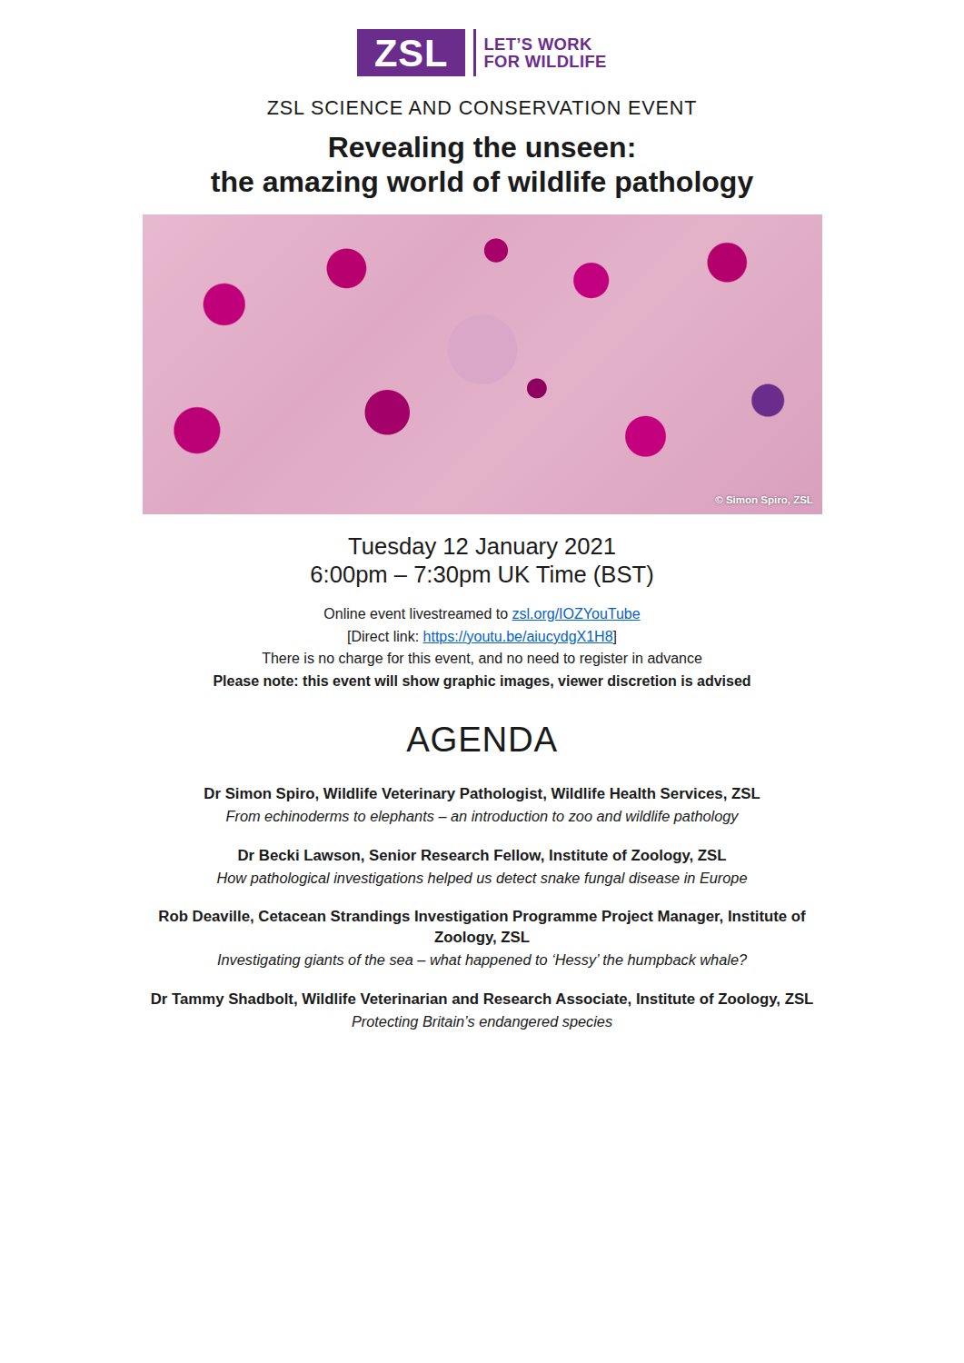ZSL Let’s work for wildlife
ZSL SCIENCE AND CONSERVATION EVENT
Revealing the unseen:
the amazing world of wildlife pathology
© Simon Spiro, ZSL
Tuesday 12 January 2021
6:00pm – 7:30pm UK Time (BST)
Online event livestreamed to zsl.org/IOZYouTube
[Direct link: https://youtu.be/aiucydgX1H8]
There is no charge for this event, and no need to register in advance
Please note: this event will show graphic images, viewer discretion is advised
AGENDA
Dr Simon Spiro, Wildlife Veterinary Pathologist, Wildlife Health Services, ZSL
From echinoderms to elephants – an introduction to zoo and wildlife pathology
Dr Becki Lawson, Senior Research Fellow, Institute of Zoology, ZSL
How pathological investigations helped us detect snake fungal disease in Europe
Rob Deaville, Cetacean Strandings Investigation Programme Project Manager, Institute of Zoology, ZSL
Investigating giants of the sea – what happened to ‘Hessy’ the humpback whale?
Dr Tammy Shadbolt, Wildlife Veterinarian and Research Associate, Institute of Zoology, ZSL
Protecting Britain’s endangered species